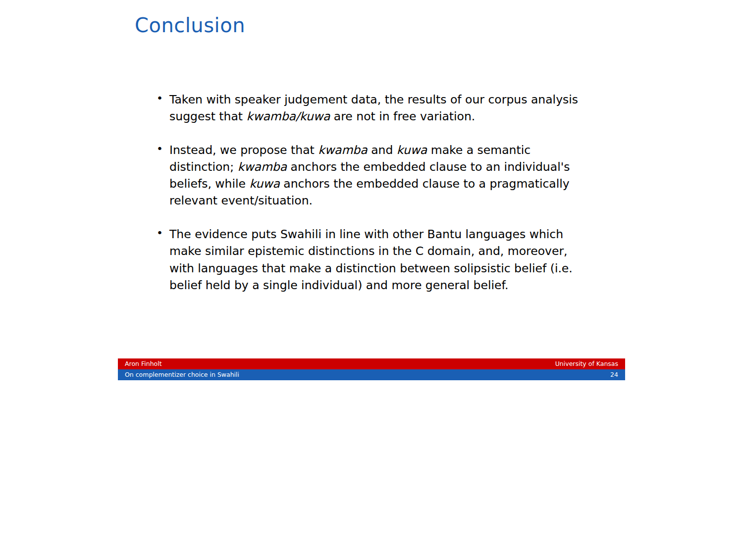Conclusion
Taken with speaker judgement data, the results of our corpus analysis suggest that kwamba/kuwa are not in free variation.
Instead, we propose that kwamba and kuwa make a semantic distinction; kwamba anchors the embedded clause to an individual's beliefs, while kuwa anchors the embedded clause to a pragmatically relevant event/situation.
The evidence puts Swahili in line with other Bantu languages which make similar epistemic distinctions in the C domain, and, moreover, with languages that make a distinction between solipsistic belief (i.e. belief held by a single individual) and more general belief.
Aron Finholt University of Kansas
On complementizer choice in Swahili 24